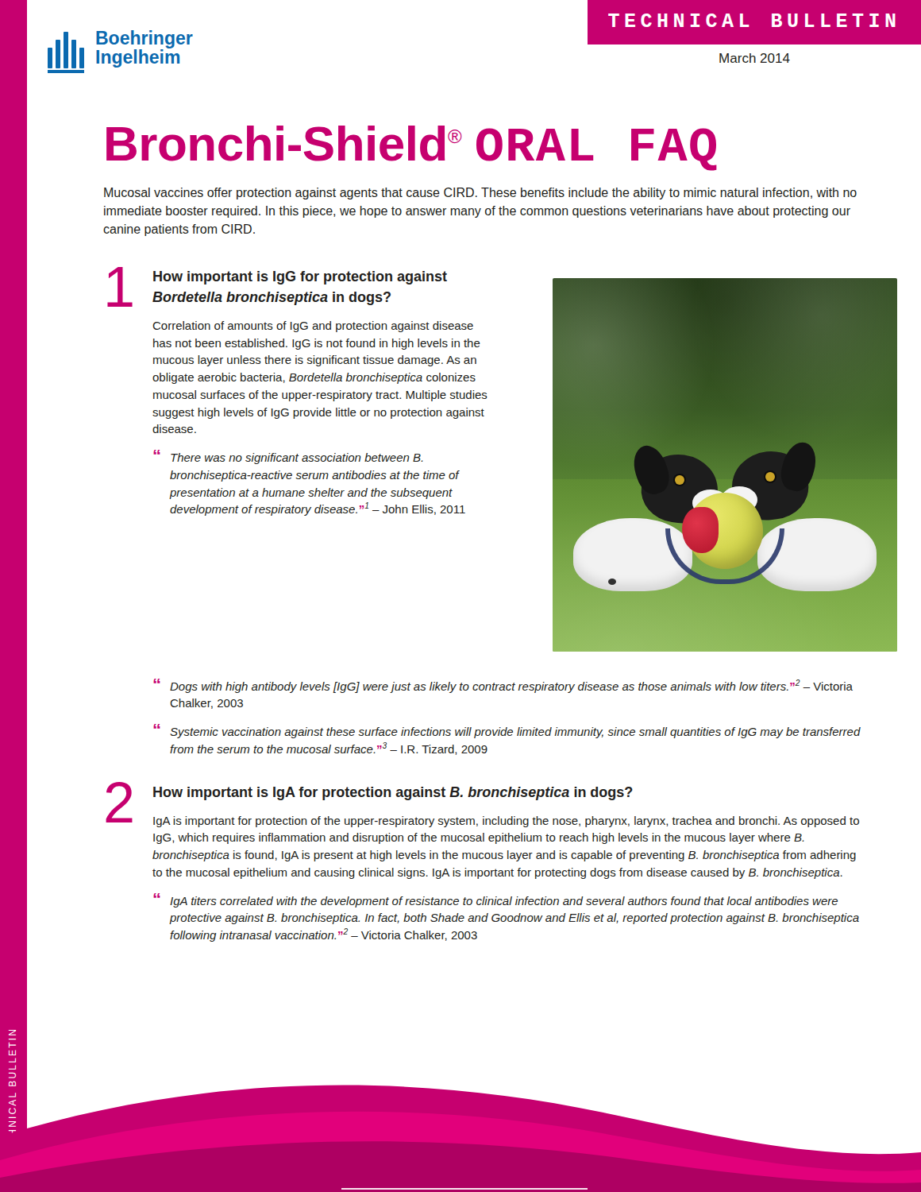Technical Bulletin
Boehringer
Ingelheim
Technical Bulletin
March 2014
Bronchi-Shield® ORAL FAQ
Mucosal vaccines offer protection against agents that cause CIRD. These benefits include the ability to mimic natural infection, with no immediate booster required. In this piece, we hope to answer many of the common questions veterinarians have about protecting our canine patients from CIRD.
1
How important is IgG for protection against Bordetella bronchiseptica in dogs?
Correlation of amounts of IgG and protection against disease has not been established. IgG is not found in high levels in the mucous layer unless there is significant tissue damage. As an obligate aerobic bacteria, Bordetella bronchiseptica colonizes mucosal surfaces of the upper-respiratory tract. Multiple studies suggest high levels of IgG provide little or no protection against disease.
There was no significant association between B. bronchiseptica-reactive serum antibodies at the time of presentation at a humane shelter and the subsequent development of respiratory disease.”1 – John Ellis, 2011
Dogs with high antibody levels [IgG] were just as likely to contract respiratory disease as those animals with low titers.”2 – Victoria Chalker, 2003
Systemic vaccination against these surface infections will provide limited immunity, since small quantities of IgG may be transferred from the serum to the mucosal surface.”3 – I.R. Tizard, 2009
2
How important is IgA for protection against B. bronchiseptica in dogs?
IgA is important for protection of the upper-respiratory system, including the nose, pharynx, larynx, trachea and bronchi. As opposed to IgG, which requires inflammation and disruption of the mucosal epithelium to reach high levels in the mucous layer where B. bronchiseptica is found, IgA is present at high levels in the mucous layer and is capable of preventing B. bronchiseptica from adhering to the mucosal epithelium and causing clinical signs. IgA is important for protecting dogs from disease caused by B. bronchiseptica.
IgA titers correlated with the development of resistance to clinical infection and several authors found that local antibodies were protective against B. bronchiseptica. In fact, both Shade and Goodnow and Ellis et al, reported protection against B. bronchiseptica following intranasal vaccination.”2 – Victoria Chalker, 2003